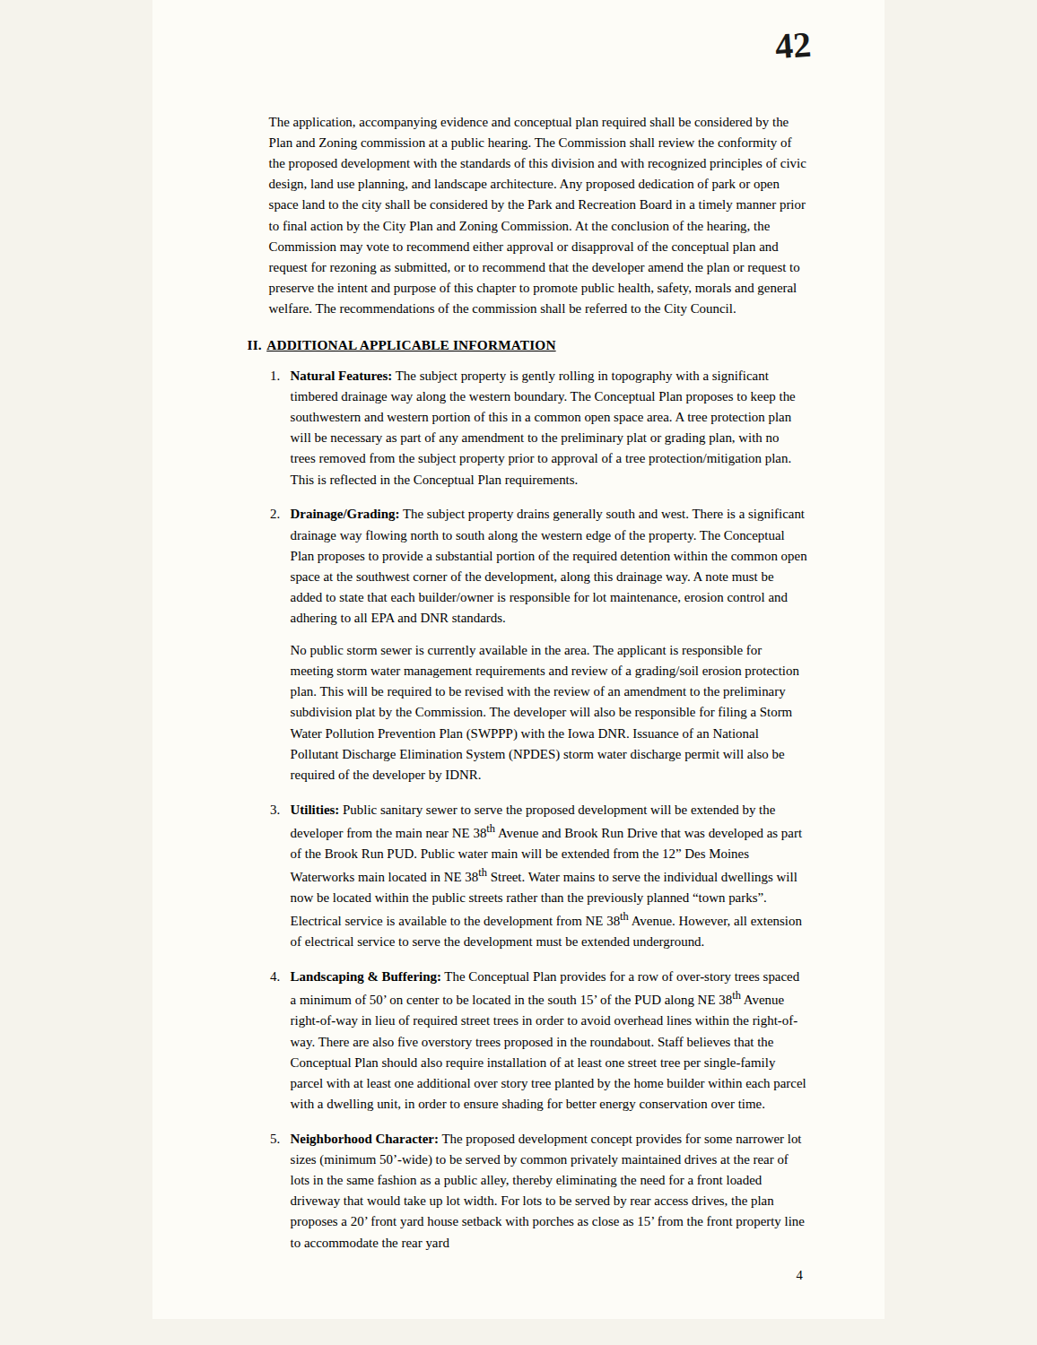42
The application, accompanying evidence and conceptual plan required shall be considered by the Plan and Zoning commission at a public hearing. The Commission shall review the conformity of the proposed development with the standards of this division and with recognized principles of civic design, land use planning, and landscape architecture. Any proposed dedication of park or open space land to the city shall be considered by the Park and Recreation Board in a timely manner prior to final action by the City Plan and Zoning Commission. At the conclusion of the hearing, the Commission may vote to recommend either approval or disapproval of the conceptual plan and request for rezoning as submitted, or to recommend that the developer amend the plan or request to preserve the intent and purpose of this chapter to promote public health, safety, morals and general welfare. The recommendations of the commission shall be referred to the City Council.
II. ADDITIONAL APPLICABLE INFORMATION
Natural Features: The subject property is gently rolling in topography with a significant timbered drainage way along the western boundary. The Conceptual Plan proposes to keep the southwestern and western portion of this in a common open space area. A tree protection plan will be necessary as part of any amendment to the preliminary plat or grading plan, with no trees removed from the subject property prior to approval of a tree protection/mitigation plan. This is reflected in the Conceptual Plan requirements.
Drainage/Grading: The subject property drains generally south and west. There is a significant drainage way flowing north to south along the western edge of the property. The Conceptual Plan proposes to provide a substantial portion of the required detention within the common open space at the southwest corner of the development, along this drainage way. A note must be added to state that each builder/owner is responsible for lot maintenance, erosion control and adhering to all EPA and DNR standards.
No public storm sewer is currently available in the area. The applicant is responsible for meeting storm water management requirements and review of a grading/soil erosion protection plan. This will be required to be revised with the review of an amendment to the preliminary subdivision plat by the Commission. The developer will also be responsible for filing a Storm Water Pollution Prevention Plan (SWPPP) with the Iowa DNR. Issuance of an National Pollutant Discharge Elimination System (NPDES) storm water discharge permit will also be required of the developer by IDNR.
Utilities: Public sanitary sewer to serve the proposed development will be extended by the developer from the main near NE 38th Avenue and Brook Run Drive that was developed as part of the Brook Run PUD. Public water main will be extended from the 12” Des Moines Waterworks main located in NE 38th Street. Water mains to serve the individual dwellings will now be located within the public streets rather than the previously planned “town parks”. Electrical service is available to the development from NE 38th Avenue. However, all extension of electrical service to serve the development must be extended underground.
Landscaping & Buffering: The Conceptual Plan provides for a row of over-story trees spaced a minimum of 50’ on center to be located in the south 15’ of the PUD along NE 38th Avenue right-of-way in lieu of required street trees in order to avoid overhead lines within the right-of-way. There are also five overstory trees proposed in the roundabout. Staff believes that the Conceptual Plan should also require installation of at least one street tree per single-family parcel with at least one additional over story tree planted by the home builder within each parcel with a dwelling unit, in order to ensure shading for better energy conservation over time.
Neighborhood Character: The proposed development concept provides for some narrower lot sizes (minimum 50’-wide) to be served by common privately maintained drives at the rear of lots in the same fashion as a public alley, thereby eliminating the need for a front loaded driveway that would take up lot width. For lots to be served by rear access drives, the plan proposes a 20’ front yard house setback with porches as close as 15’ from the front property line to accommodate the rear yard
4